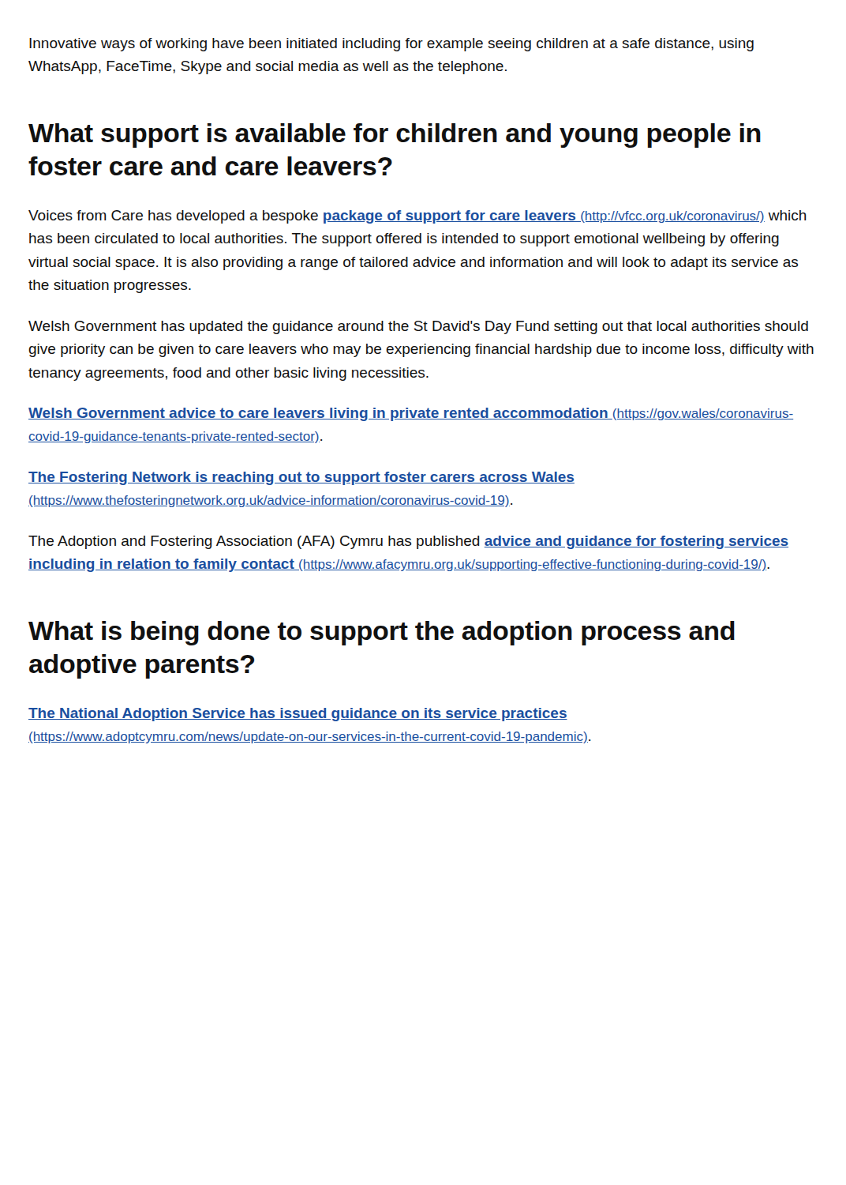Innovative ways of working have been initiated including for example seeing children at a safe distance, using WhatsApp, FaceTime, Skype and social media as well as the telephone.
What support is available for children and young people in foster care and care leavers?
Voices from Care has developed a bespoke package of support for care leavers (http://vfcc.org.uk/coronavirus/) which has been circulated to local authorities. The support offered is intended to support emotional wellbeing by offering virtual social space. It is also providing a range of tailored advice and information and will look to adapt its service as the situation progresses.
Welsh Government has updated the guidance around the St David's Day Fund setting out that local authorities should give priority can be given to care leavers who may be experiencing financial hardship due to income loss, difficulty with tenancy agreements, food and other basic living necessities.
Welsh Government advice to care leavers living in private rented accommodation (https://gov.wales/coronavirus-covid-19-guidance-tenants-private-rented-sector).
The Fostering Network is reaching out to support foster carers across Wales (https://www.thefosteringnetwork.org.uk/advice-information/coronavirus-covid-19).
The Adoption and Fostering Association (AFA) Cymru has published advice and guidance for fostering services including in relation to family contact (https://www.afacymru.org.uk/supporting-effective-functioning-during-covid-19/).
What is being done to support the adoption process and adoptive parents?
The National Adoption Service has issued guidance on its service practices (https://www.adoptcymru.com/news/update-on-our-services-in-the-current-covid-19-pandemic).